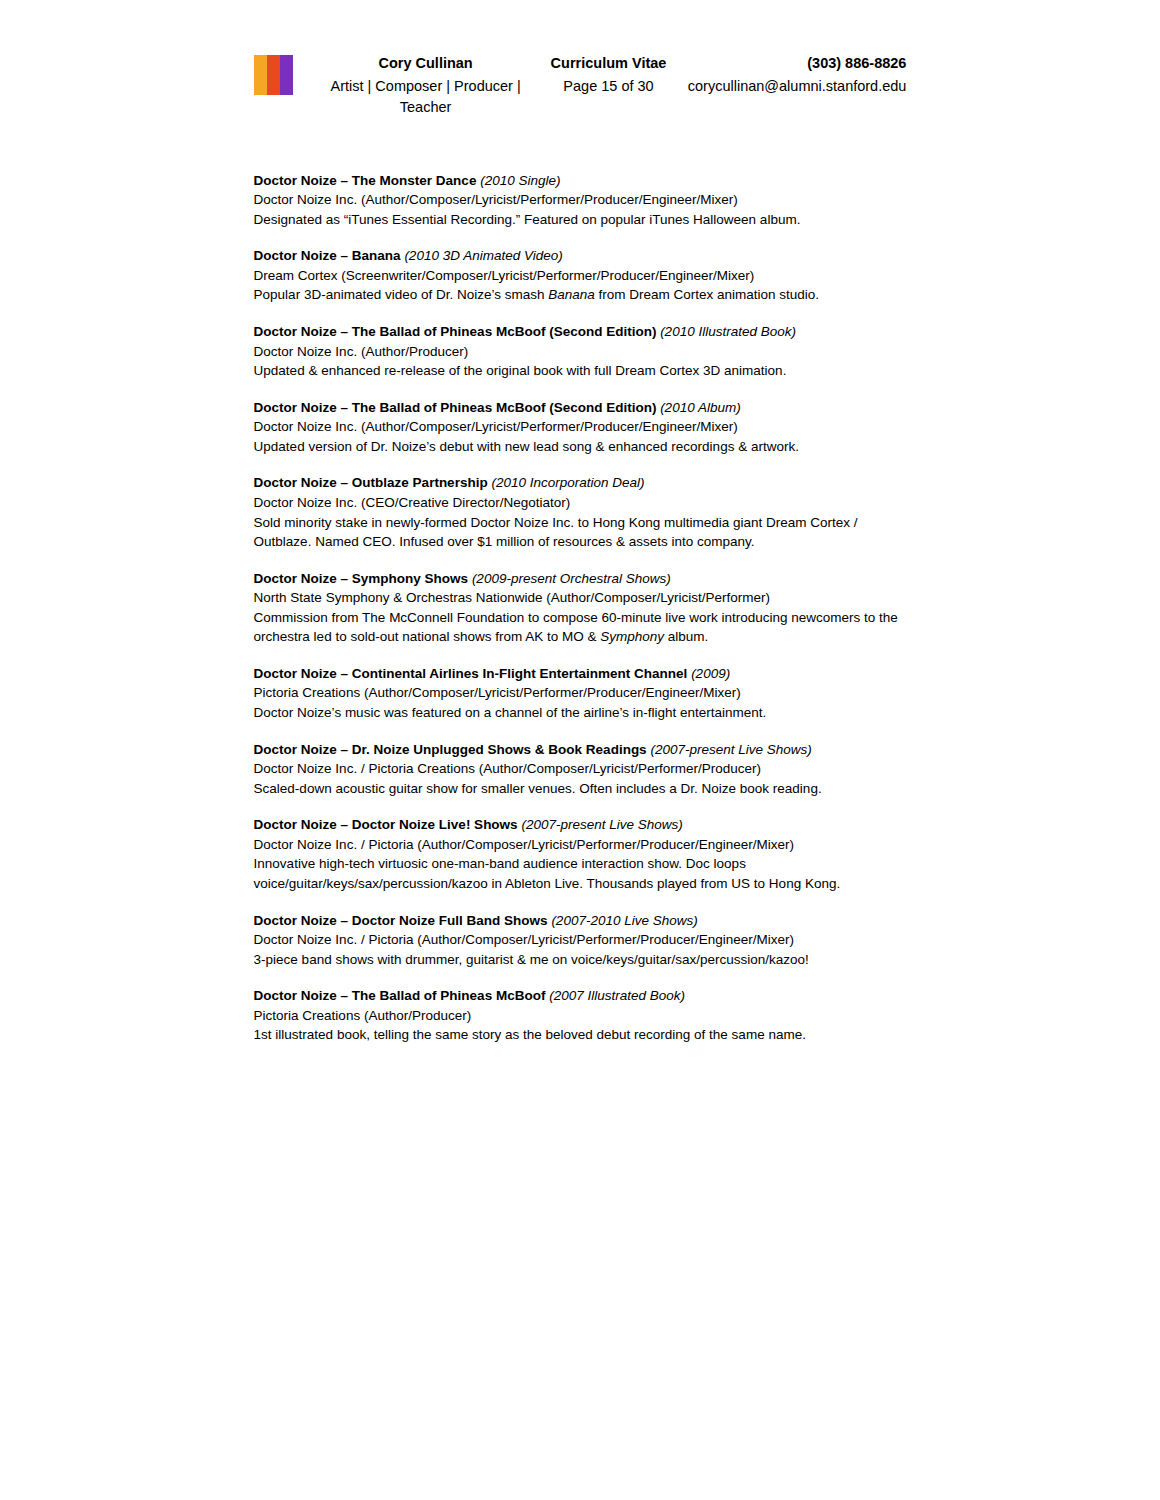Cory Cullinan
Curriculum Vitae
(303) 886-8826
Artist | Composer | Producer | Teacher
Page 15 of 30
corycullinan@alumni.stanford.edu
Doctor Noize – The Monster Dance (2010 Single)
Doctor Noize Inc. (Author/Composer/Lyricist/Performer/Producer/Engineer/Mixer)
Designated as “iTunes Essential Recording.” Featured on popular iTunes Halloween album.
Doctor Noize – Banana (2010 3D Animated Video)
Dream Cortex (Screenwriter/Composer/Lyricist/Performer/Producer/Engineer/Mixer)
Popular 3D-animated video of Dr. Noize’s smash Banana from Dream Cortex animation studio.
Doctor Noize – The Ballad of Phineas McBoof (Second Edition) (2010 Illustrated Book)
Doctor Noize Inc. (Author/Producer)
Updated & enhanced re-release of the original book with full Dream Cortex 3D animation.
Doctor Noize – The Ballad of Phineas McBoof (Second Edition) (2010 Album)
Doctor Noize Inc. (Author/Composer/Lyricist/Performer/Producer/Engineer/Mixer)
Updated version of Dr. Noize’s debut with new lead song & enhanced recordings & artwork.
Doctor Noize – Outblaze Partnership (2010 Incorporation Deal)
Doctor Noize Inc. (CEO/Creative Director/Negotiator)
Sold minority stake in newly-formed Doctor Noize Inc. to Hong Kong multimedia giant Dream Cortex / Outblaze. Named CEO. Infused over $1 million of resources & assets into company.
Doctor Noize – Symphony Shows (2009-present Orchestral Shows)
North State Symphony & Orchestras Nationwide (Author/Composer/Lyricist/Performer)
Commission from The McConnell Foundation to compose 60-minute live work introducing newcomers to the orchestra led to sold-out national shows from AK to MO & Symphony album.
Doctor Noize – Continental Airlines In-Flight Entertainment Channel (2009)
Pictoria Creations (Author/Composer/Lyricist/Performer/Producer/Engineer/Mixer)
Doctor Noize’s music was featured on a channel of the airline’s in-flight entertainment.
Doctor Noize – Dr. Noize Unplugged Shows & Book Readings (2007-present Live Shows)
Doctor Noize Inc. / Pictoria Creations (Author/Composer/Lyricist/Performer/Producer)
Scaled-down acoustic guitar show for smaller venues. Often includes a Dr. Noize book reading.
Doctor Noize – Doctor Noize Live! Shows (2007-present Live Shows)
Doctor Noize Inc. / Pictoria (Author/Composer/Lyricist/Performer/Producer/Engineer/Mixer)
Innovative high-tech virtuosic one-man-band audience interaction show. Doc loops voice/guitar/keys/sax/percussion/kazoo in Ableton Live. Thousands played from US to Hong Kong.
Doctor Noize – Doctor Noize Full Band Shows (2007-2010 Live Shows)
Doctor Noize Inc. / Pictoria (Author/Composer/Lyricist/Performer/Producer/Engineer/Mixer)
3-piece band shows with drummer, guitarist & me on voice/keys/guitar/sax/percussion/kazoo!
Doctor Noize – The Ballad of Phineas McBoof (2007 Illustrated Book)
Pictoria Creations (Author/Producer)
1st illustrated book, telling the same story as the beloved debut recording of the same name.